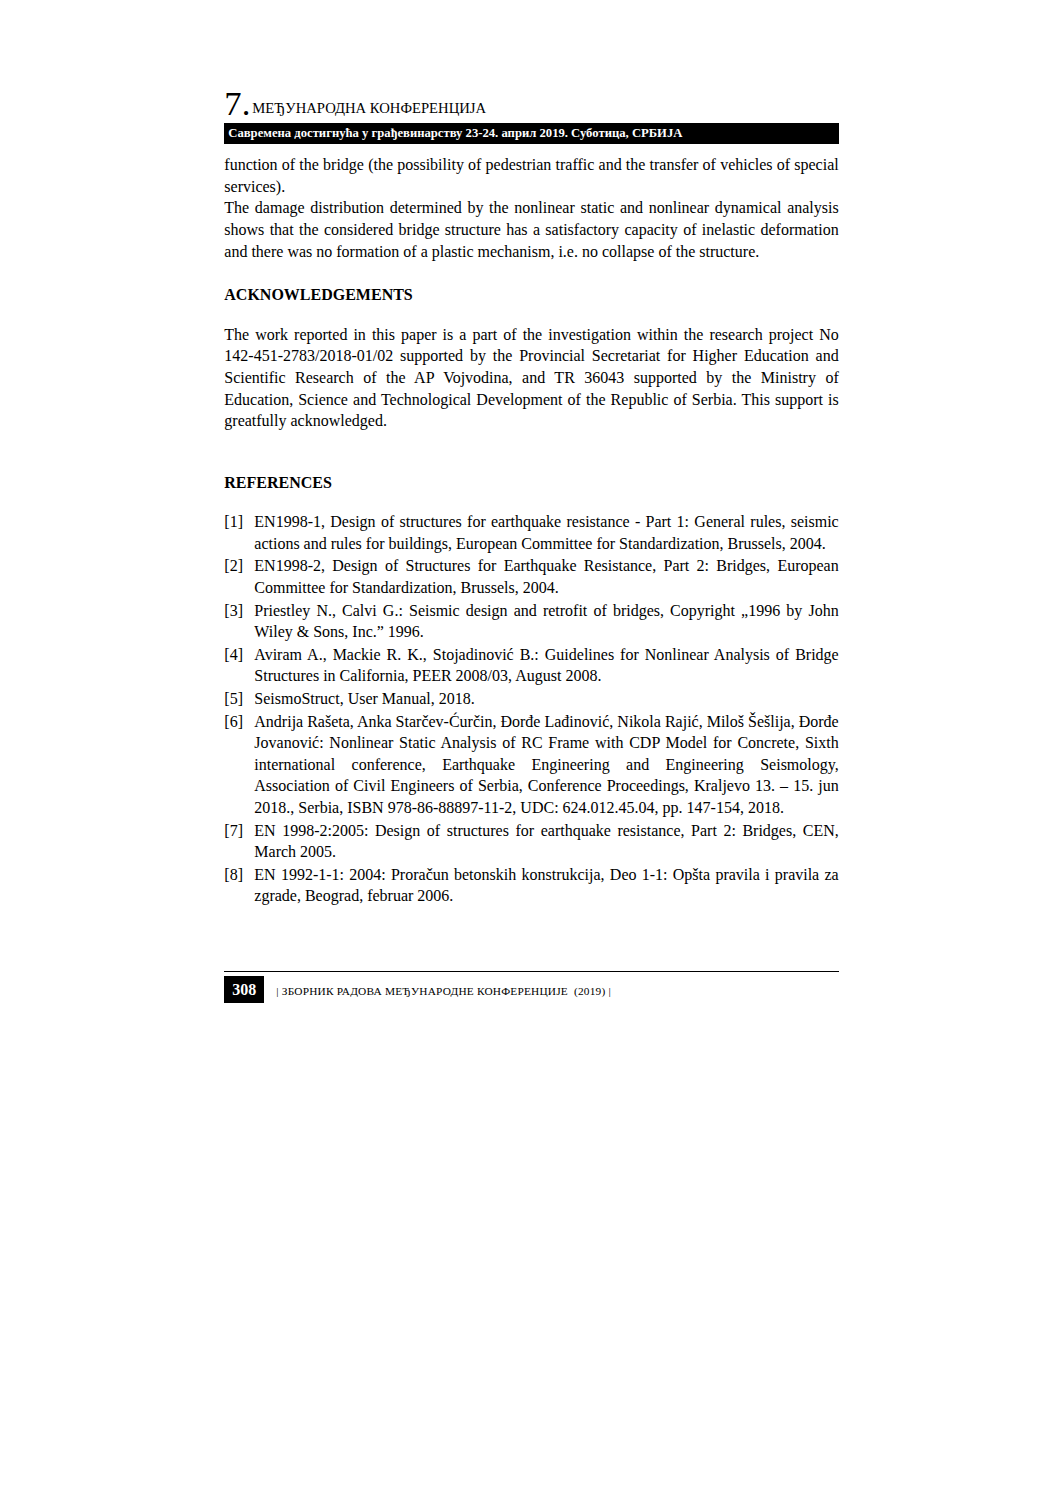7. МЕЂУНАРОДНА КОНФЕРЕНЦИЈА
Савремена достигнућа у грађевинарству 23-24. април 2019. Суботица, СРБИЈА
function of the bridge (the possibility of pedestrian traffic and the transfer of vehicles of special services).
The damage distribution determined by the nonlinear static and nonlinear dynamical analysis shows that the considered bridge structure has a satisfactory capacity of inelastic deformation and there was no formation of a plastic mechanism, i.e. no collapse of the structure.
Acknowledgements
The work reported in this paper is a part of the investigation within the research project No 142-451-2783/2018-01/02 supported by the Provincial Secretariat for Higher Education and Scientific Research of the AP Vojvodina, and TR 36043 supported by the Ministry of Education, Science and Technological Development of the Republic of Serbia. This support is greatfully acknowledged.
References
[1] EN1998-1, Design of structures for earthquake resistance - Part 1: General rules, seismic actions and rules for buildings, European Committee for Standardization, Brussels, 2004.
[2] EN1998-2, Design of Structures for Earthquake Resistance, Part 2: Bridges, European Committee for Standardization, Brussels, 2004.
[3] Priestley N., Calvi G.: Seismic design and retrofit of bridges, Copyright „1996 by John Wiley & Sons, Inc.” 1996.
[4] Aviram A., Mackie R. K., Stojadinović B.: Guidelines for Nonlinear Analysis of Bridge Structures in California, PEER 2008/03, August 2008.
[5] SeismoStruct, User Manual, 2018.
[6] Andrija Rašeta, Anka Starčev-Ćurčin, Đorđe Lađinović, Nikola Rajić, Miloš Šešlija, Đorđe Jovanović: Nonlinear Static Analysis of RC Frame with CDP Model for Concrete, Sixth international conference, Earthquake Engineering and Engineering Seismology, Association of Civil Engineers of Serbia, Conference Proceedings, Kraljevo 13. – 15. jun 2018., Serbia, ISBN 978-86-88897-11-2, UDC: 624.012.45.04, pp. 147-154, 2018.
[7] EN 1998-2:2005: Design of structures for earthquake resistance, Part 2: Bridges, CEN, March 2005.
[8] EN 1992-1-1: 2004: Proračun betonskih konstrukcija, Deo 1-1: Opšta pravila i pravila za zgrade, Beograd, februar 2006.
308 | ЗБОРНИК РАДОВА МЕЂУНАРОДНЕ КОНФЕРЕНЦИЈЕ (2019) |